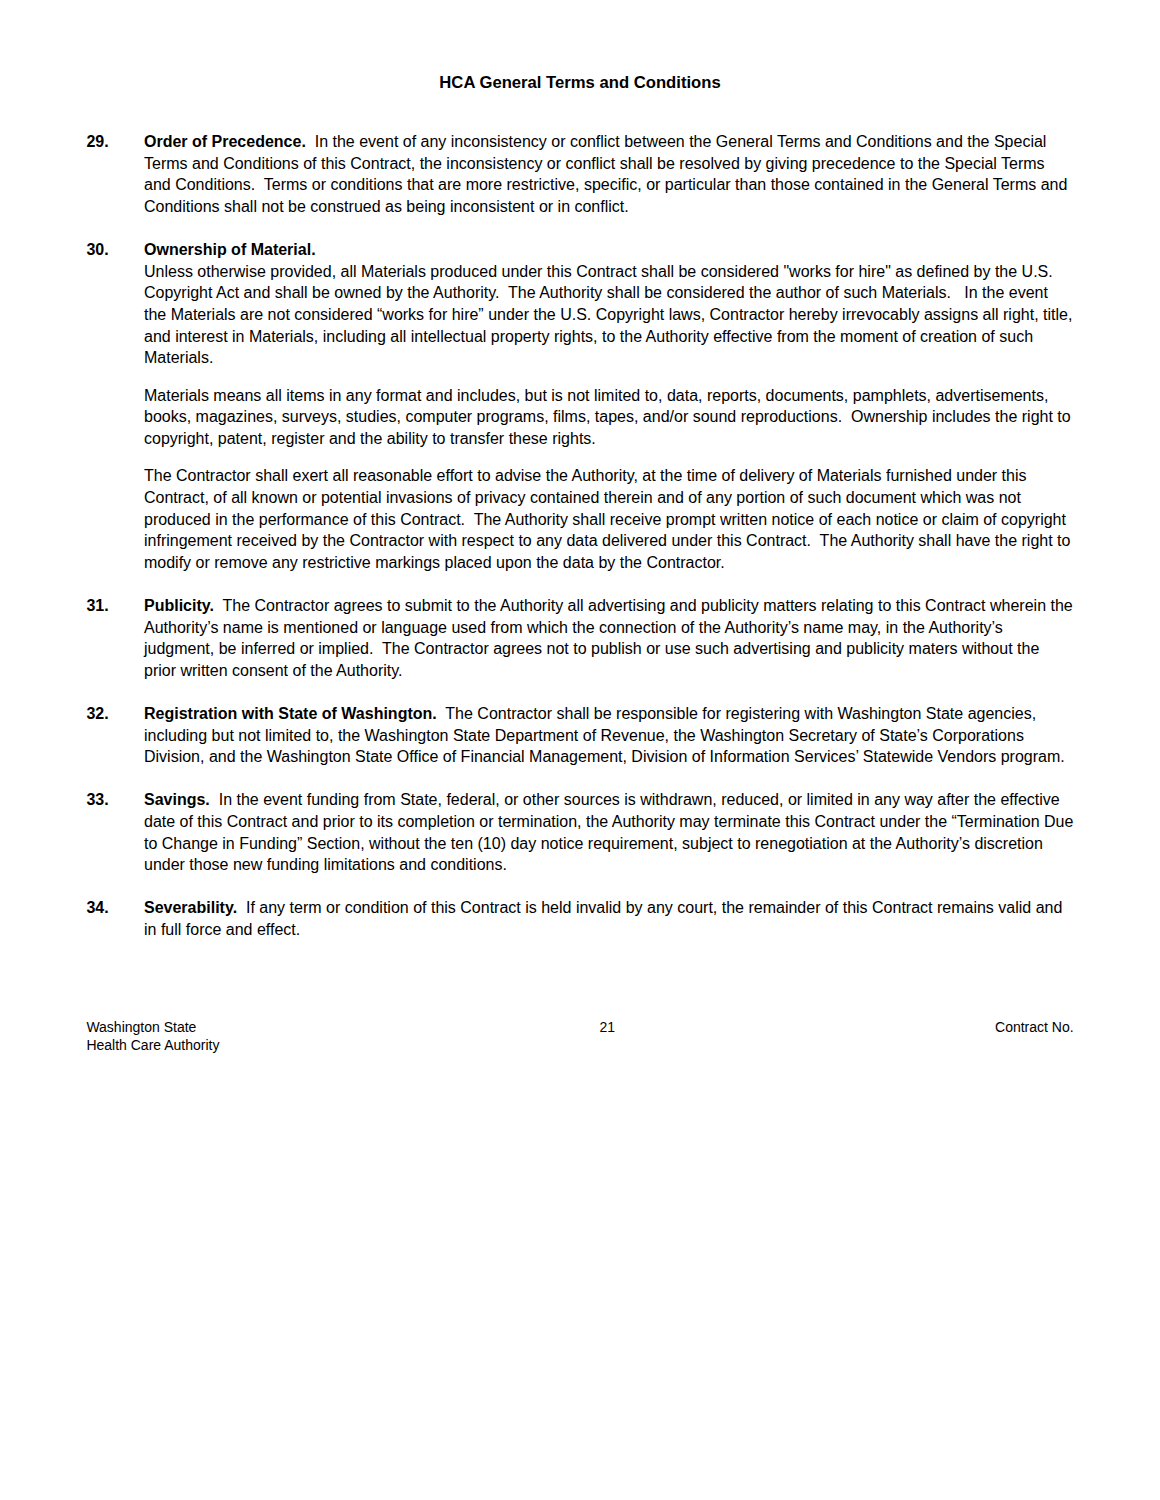HCA General Terms and Conditions
29.
Order of Precedence. In the event of any inconsistency or conflict between the General Terms and Conditions and the Special Terms and Conditions of this Contract, the inconsistency or conflict shall be resolved by giving precedence to the Special Terms and Conditions. Terms or conditions that are more restrictive, specific, or particular than those contained in the General Terms and Conditions shall not be construed as being inconsistent or in conflict.
30.
Ownership of Material.
Unless otherwise provided, all Materials produced under this Contract shall be considered "works for hire" as defined by the U.S. Copyright Act and shall be owned by the Authority. The Authority shall be considered the author of such Materials. In the event the Materials are not considered “works for hire” under the U.S. Copyright laws, Contractor hereby irrevocably assigns all right, title, and interest in Materials, including all intellectual property rights, to the Authority effective from the moment of creation of such Materials.
Materials means all items in any format and includes, but is not limited to, data, reports, documents, pamphlets, advertisements, books, magazines, surveys, studies, computer programs, films, tapes, and/or sound reproductions. Ownership includes the right to copyright, patent, register and the ability to transfer these rights.
The Contractor shall exert all reasonable effort to advise the Authority, at the time of delivery of Materials furnished under this Contract, of all known or potential invasions of privacy contained therein and of any portion of such document which was not produced in the performance of this Contract. The Authority shall receive prompt written notice of each notice or claim of copyright infringement received by the Contractor with respect to any data delivered under this Contract. The Authority shall have the right to modify or remove any restrictive markings placed upon the data by the Contractor.
31.
Publicity. The Contractor agrees to submit to the Authority all advertising and publicity matters relating to this Contract wherein the Authority’s name is mentioned or language used from which the connection of the Authority’s name may, in the Authority’s judgment, be inferred or implied. The Contractor agrees not to publish or use such advertising and publicity maters without the prior written consent of the Authority.
32.
Registration with State of Washington. The Contractor shall be responsible for registering with Washington State agencies, including but not limited to, the Washington State Department of Revenue, the Washington Secretary of State’s Corporations Division, and the Washington State Office of Financial Management, Division of Information Services’ Statewide Vendors program.
33.
Savings. In the event funding from State, federal, or other sources is withdrawn, reduced, or limited in any way after the effective date of this Contract and prior to its completion or termination, the Authority may terminate this Contract under the “Termination Due to Change in Funding” Section, without the ten (10) day notice requirement, subject to renegotiation at the Authority’s discretion under those new funding limitations and conditions.
34.
Severability. If any term or condition of this Contract is held invalid by any court, the remainder of this Contract remains valid and in full force and effect.
Washington State Health Care Authority
21
Contract No.